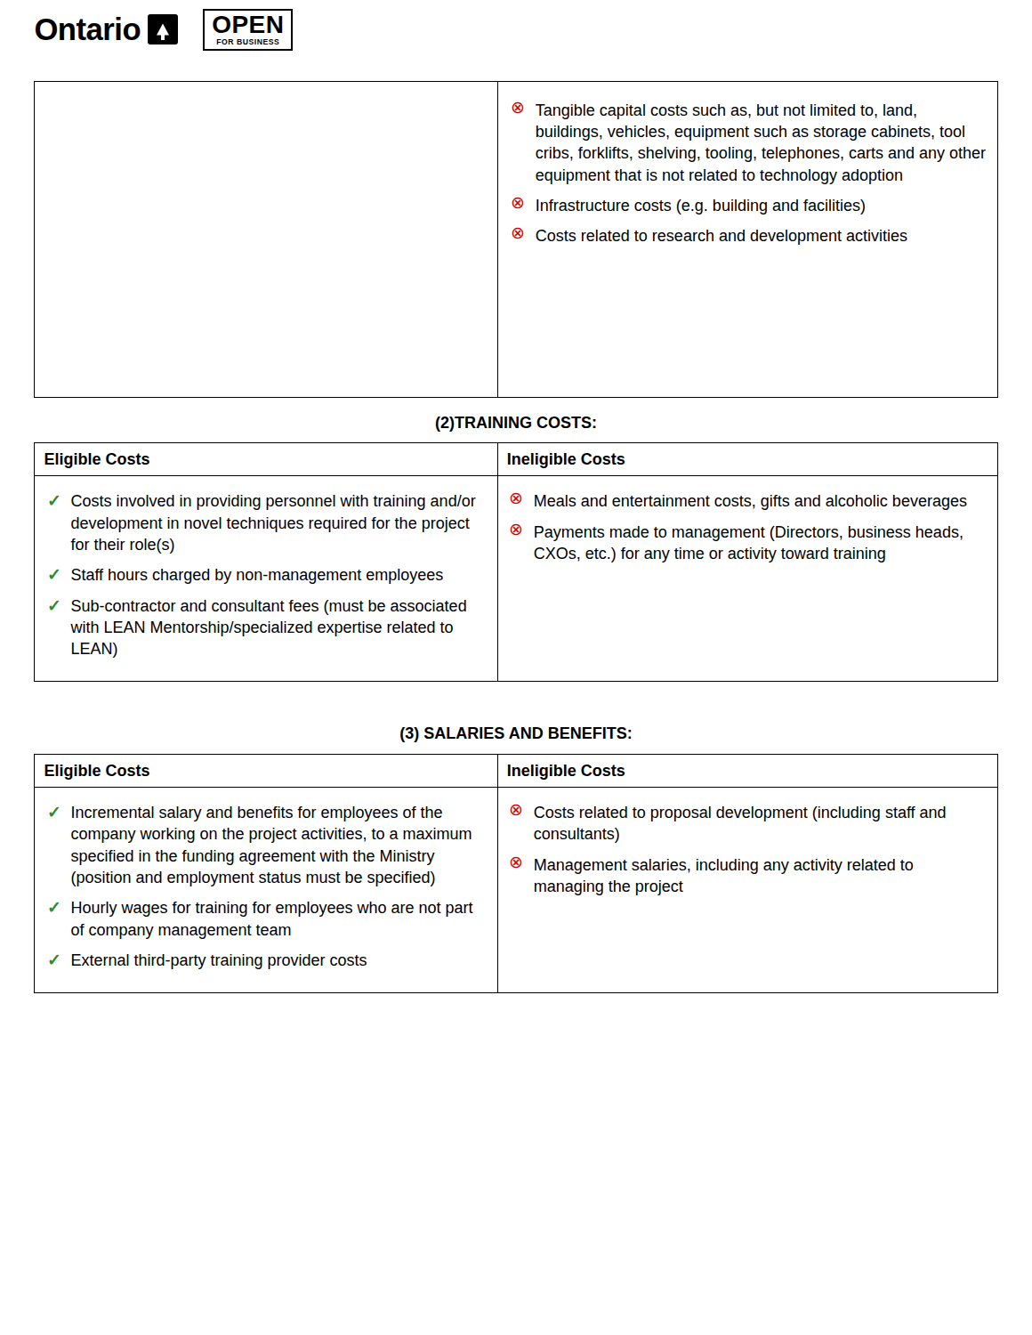Ontario
OPEN FOR BUSINESS
| | Tangible capital costs such as, but not limited to, land, buildings, vehicles, equipment such as storage cabinets, tool cribs, forklifts, shelving, tooling, telephones, carts and any other equipment that is not related to technology adoption Infrastructure costs (e.g. building and facilities) Costs related to research and development activities |
(2)TRAINING COSTS:
| Eligible Costs | Ineligible Costs |
| --- | --- |
| Costs involved in providing personnel with training and/or development in novel techniques required for the project for their role(s) Staff hours charged by non-management employees Sub-contractor and consultant fees (must be associated with LEAN Mentorship/specialized expertise related to LEAN) | Meals and entertainment costs, gifts and alcoholic beverages Payments made to management (Directors, business heads, CXOs, etc.) for any time or activity toward training |
(3) SALARIES AND BENEFITS:
| Eligible Costs | Ineligible Costs |
| --- | --- |
| Incremental salary and benefits for employees of the company working on the project activities, to a maximum specified in the funding agreement with the Ministry (position and employment status must be specified) Hourly wages for training for employees who are not part of company management team External third-party training provider costs | Costs related to proposal development (including staff and consultants) Management salaries, including any activity related to managing the project |